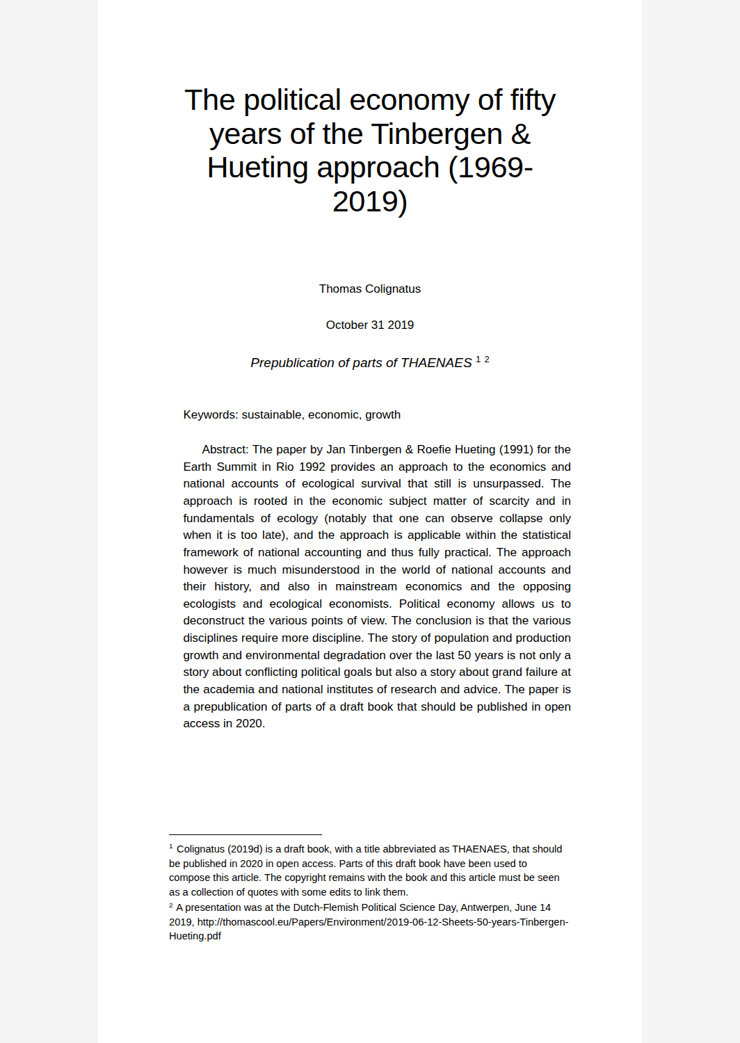The political economy of fifty years of the Tinbergen & Hueting approach (1969-2019)
Thomas Colignatus
October 31 2019
Prepublication of parts of THAENAES 1 2
Keywords: sustainable, economic, growth
Abstract: The paper by Jan Tinbergen & Roefie Hueting (1991) for the Earth Summit in Rio 1992 provides an approach to the economics and national accounts of ecological survival that still is unsurpassed. The approach is rooted in the economic subject matter of scarcity and in fundamentals of ecology (notably that one can observe collapse only when it is too late), and the approach is applicable within the statistical framework of national accounting and thus fully practical. The approach however is much misunderstood in the world of national accounts and their history, and also in mainstream economics and the opposing ecologists and ecological economists. Political economy allows us to deconstruct the various points of view. The conclusion is that the various disciplines require more discipline. The story of population and production growth and environmental degradation over the last 50 years is not only a story about conflicting political goals but also a story about grand failure at the academia and national institutes of research and advice. The paper is a prepublication of parts of a draft book that should be published in open access in 2020.
1 Colignatus (2019d) is a draft book, with a title abbreviated as THAENAES, that should be published in 2020 in open access. Parts of this draft book have been used to compose this article. The copyright remains with the book and this article must be seen as a collection of quotes with some edits to link them.
2 A presentation was at the Dutch-Flemish Political Science Day, Antwerpen, June 14 2019, http://thomascool.eu/Papers/Environment/2019-06-12-Sheets-50-years-Tinbergen-Hueting.pdf